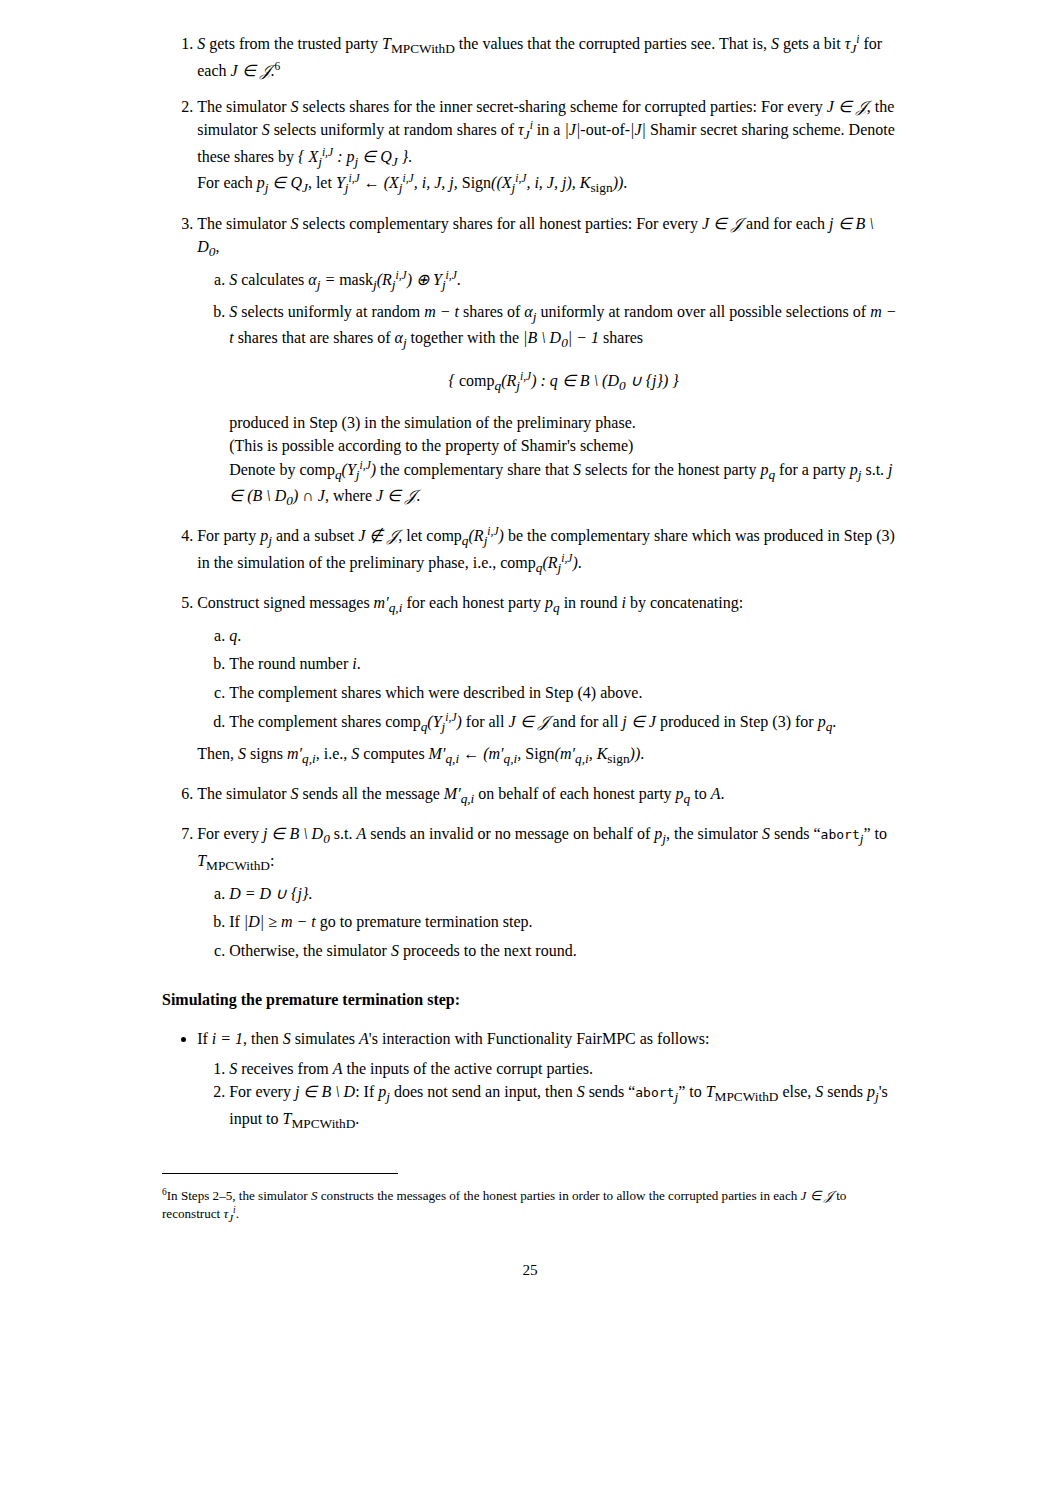S gets from the trusted party TMPCWithD the values that the corrupted parties see. That is, S gets a bit τJi for each J ∈ 𝒥.6
The simulator S selects shares for the inner secret-sharing scheme for corrupted parties: For every J ∈ 𝒥, the simulator S selects uniformly at random shares of τJi in a |J|-out-of-|J| Shamir secret sharing scheme. Denote these shares by { Xji,J : pj ∈ QJ }.
For each pj ∈ QJ, let Yji,J ← (Xji,J, i, J, j, Sign((Xji,J, i, J, j), Ksign)).
The simulator S selects complementary shares for all honest parties: For every J ∈ 𝒥 and for each j ∈ B \ D0,
S calculates αj = maskj(Rji,J) ⊕ Yji,J.
S selects uniformly at random m − t shares of αj uniformly at random over all possible selections of m − t shares that are shares of αj together with the |B \ D0| − 1 shares
{ compq(Rji,J) : q ∈ B \ (D0 ∪ {j}) }
produced in Step (3) in the simulation of the preliminary phase.
(This is possible according to the property of Shamir's scheme)
Denote by compq(Yji,J) the complementary share that S selects for the honest party pq for a party pj s.t. j ∈ (B \ D0) ∩ J, where J ∈ 𝒥.
For party pj and a subset J ∉ 𝒥, let compq(Rji,J) be the complementary share which was produced in Step (3) in the simulation of the preliminary phase, i.e., compq(Rji,J).
Construct signed messages m′q,i for each honest party pq in round i by concatenating:
q.
The round number i.
The complement shares which were described in Step (4) above.
The complement shares compq(Yji,J) for all J ∈ 𝒥 and for all j ∈ J produced in Step (3) for pq.
Then, S signs m′q,i, i.e., S computes M′q,i ← (m′q,i, Sign(m′q,i, Ksign)).
The simulator S sends all the message M′q,i on behalf of each honest party pq to A.
For every j ∈ B \ D0 s.t. A sends an invalid or no message on behalf of pj, the simulator S sends “abortj” to TMPCWithD:
D = D ∪ {j}.
If |D| ≥ m − t go to premature termination step.
Otherwise, the simulator S proceeds to the next round.
Simulating the premature termination step:
If i = 1, then S simulates A's interaction with Functionality FairMPC as follows:
S receives from A the inputs of the active corrupt parties.
For every j ∈ B \ D: If pj does not send an input, then S sends “abortj” to TMPCWithD else, S sends pj's input to TMPCWithD.
6In Steps 2–5, the simulator S constructs the messages of the honest parties in order to allow the corrupted parties in each J ∈ 𝒥 to reconstruct τJi.
25